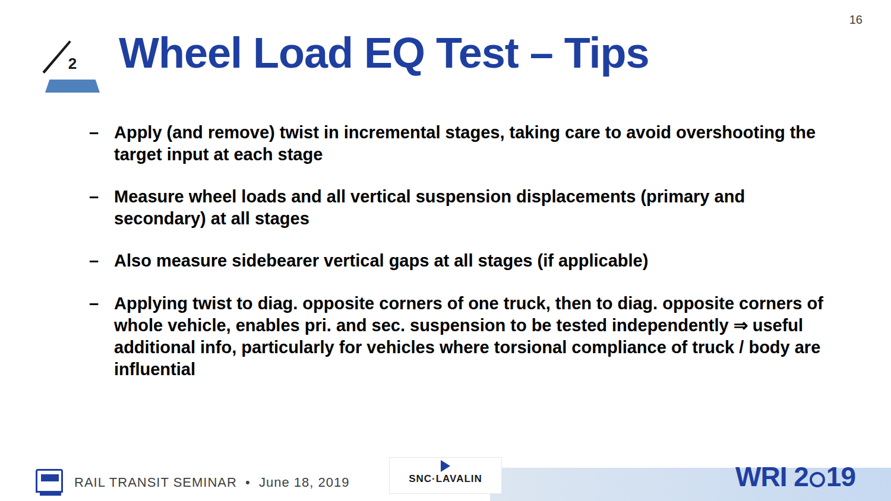16
2
Wheel Load EQ Test – Tips
Apply (and remove) twist in incremental stages, taking care to avoid overshooting the target input at each stage
Measure wheel loads and all vertical suspension displacements (primary and secondary) at all stages
Also measure sidebearer vertical gaps at all stages (if applicable)
Applying twist to diag. opposite corners of one truck, then to diag. opposite corners of whole vehicle, enables pri. and sec. suspension to be tested independently ⇒ useful additional info, particularly for vehicles where torsional compliance of truck / body are influential
RAIL TRANSIT SEMINAR • June 18, 2019
SNC·LAVALIN
WRI 2 19